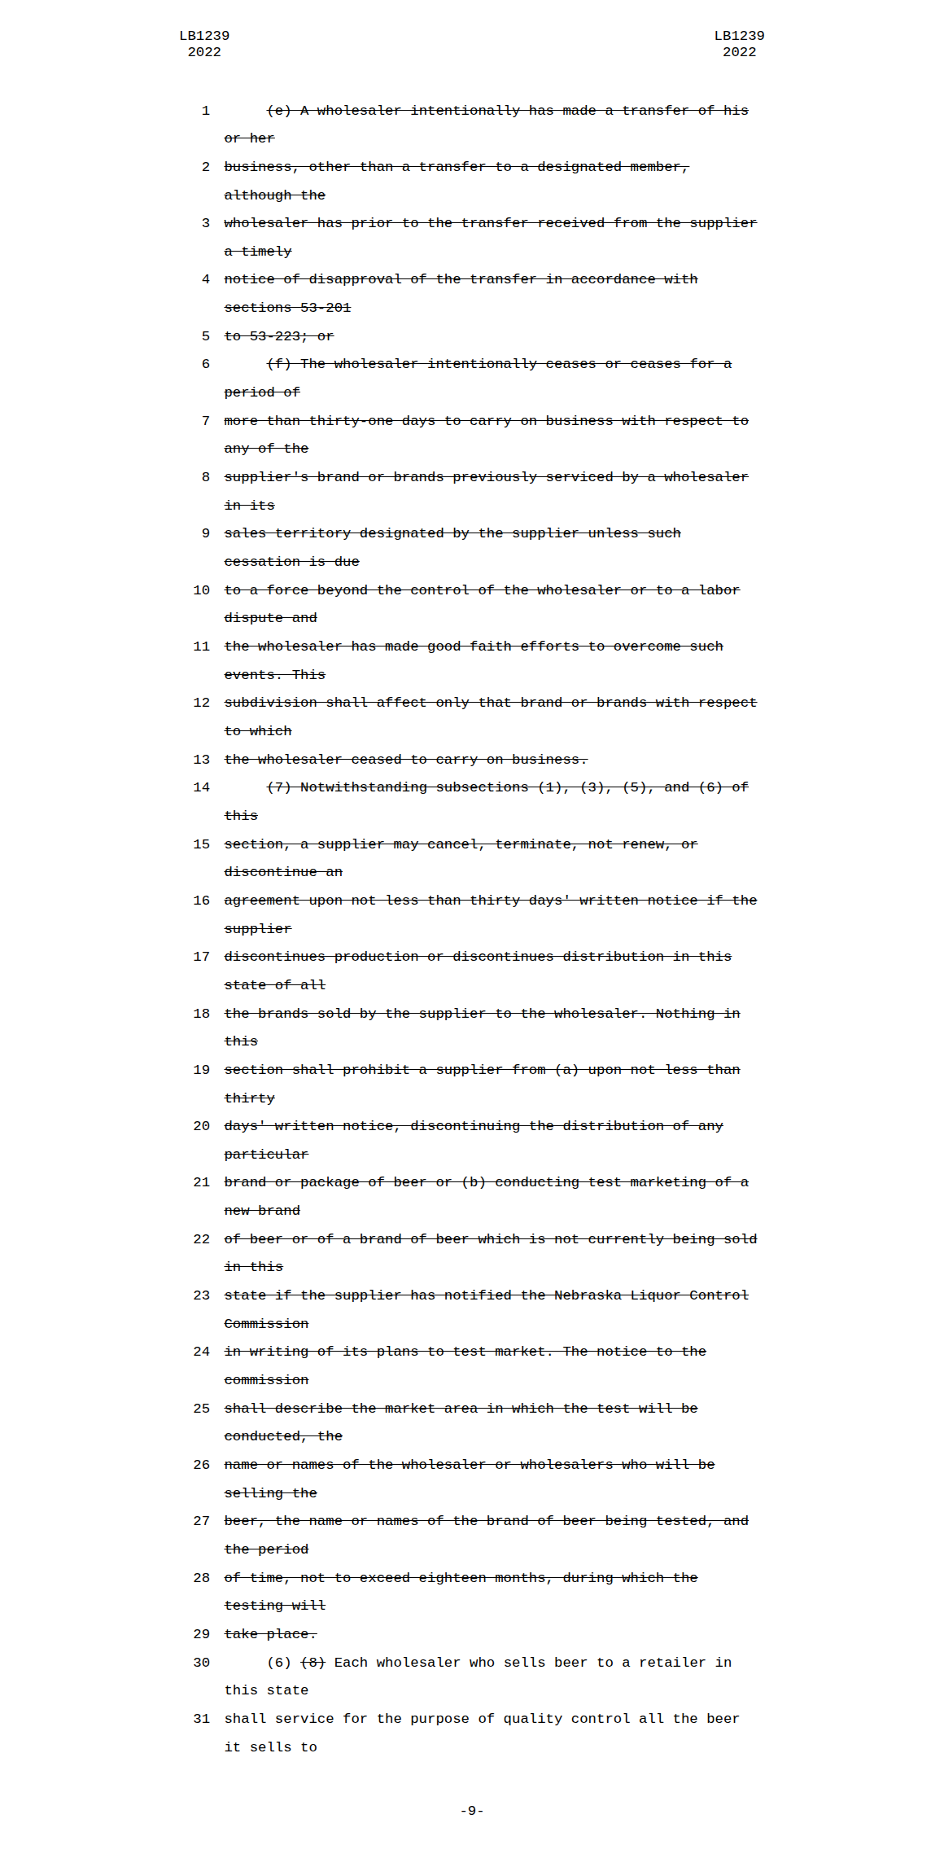LB1239
2022
LB1239
2022
(e) A wholesaler intentionally has made a transfer of his or her
business, other than a transfer to a designated member, although the
wholesaler has prior to the transfer received from the supplier a timely
notice of disapproval of the transfer in accordance with sections 53-201
to 53-223; or
(f) The wholesaler intentionally ceases or ceases for a period of
more than thirty-one days to carry on business with respect to any of the
supplier's brand or brands previously serviced by a wholesaler in its
sales territory designated by the supplier unless such cessation is due
to a force beyond the control of the wholesaler or to a labor dispute and
the wholesaler has made good faith efforts to overcome such events. This
subdivision shall affect only that brand or brands with respect to which
the wholesaler ceased to carry on business.
(7) Notwithstanding subsections (1), (3), (5), and (6) of this
section, a supplier may cancel, terminate, not renew, or discontinue an
agreement upon not less than thirty days' written notice if the supplier
discontinues production or discontinues distribution in this state of all
the brands sold by the supplier to the wholesaler. Nothing in this
section shall prohibit a supplier from (a) upon not less than thirty
days' written notice, discontinuing the distribution of any particular
brand or package of beer or (b) conducting test marketing of a new brand
of beer or of a brand of beer which is not currently being sold in this
state if the supplier has notified the Nebraska Liquor Control Commission
in writing of its plans to test market. The notice to the commission
shall describe the market area in which the test will be conducted, the
name or names of the wholesaler or wholesalers who will be selling the
beer, the name or names of the brand of beer being tested, and the period
of time, not to exceed eighteen months, during which the testing will
take place.
(6) (8) Each wholesaler who sells beer to a retailer in this state
shall service for the purpose of quality control all the beer it sells to
-9-